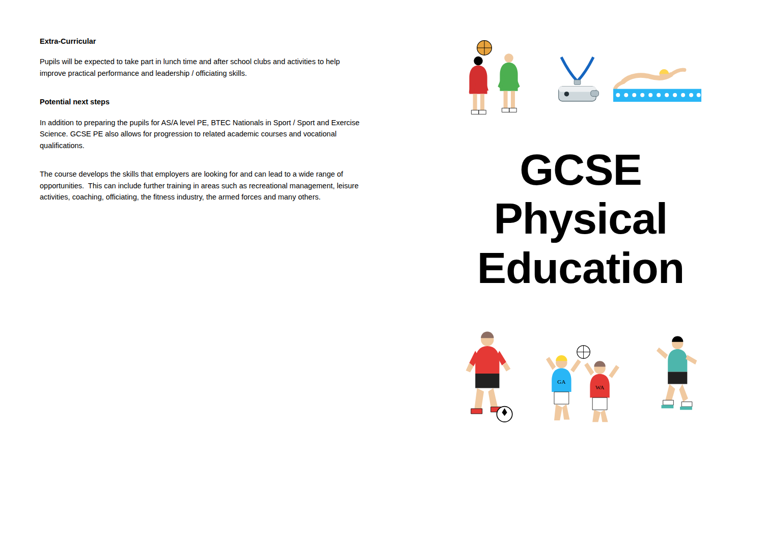Extra-Curricular
Pupils will be expected to take part in lunch time and after school clubs and activities to help improve practical performance and leadership / officiating skills.
Potential next steps
In addition to preparing the pupils for AS/A level PE, BTEC Nationals in Sport / Sport and Exercise Science. GCSE PE also allows for progression to related academic courses and vocational qualifications.
The course develops the skills that employers are looking for and can lead to a wide range of opportunities. This can include further training in areas such as recreational management, leisure activities, coaching, officiating, the fitness industry, the armed forces and many others.
GCSE
Physical
Education